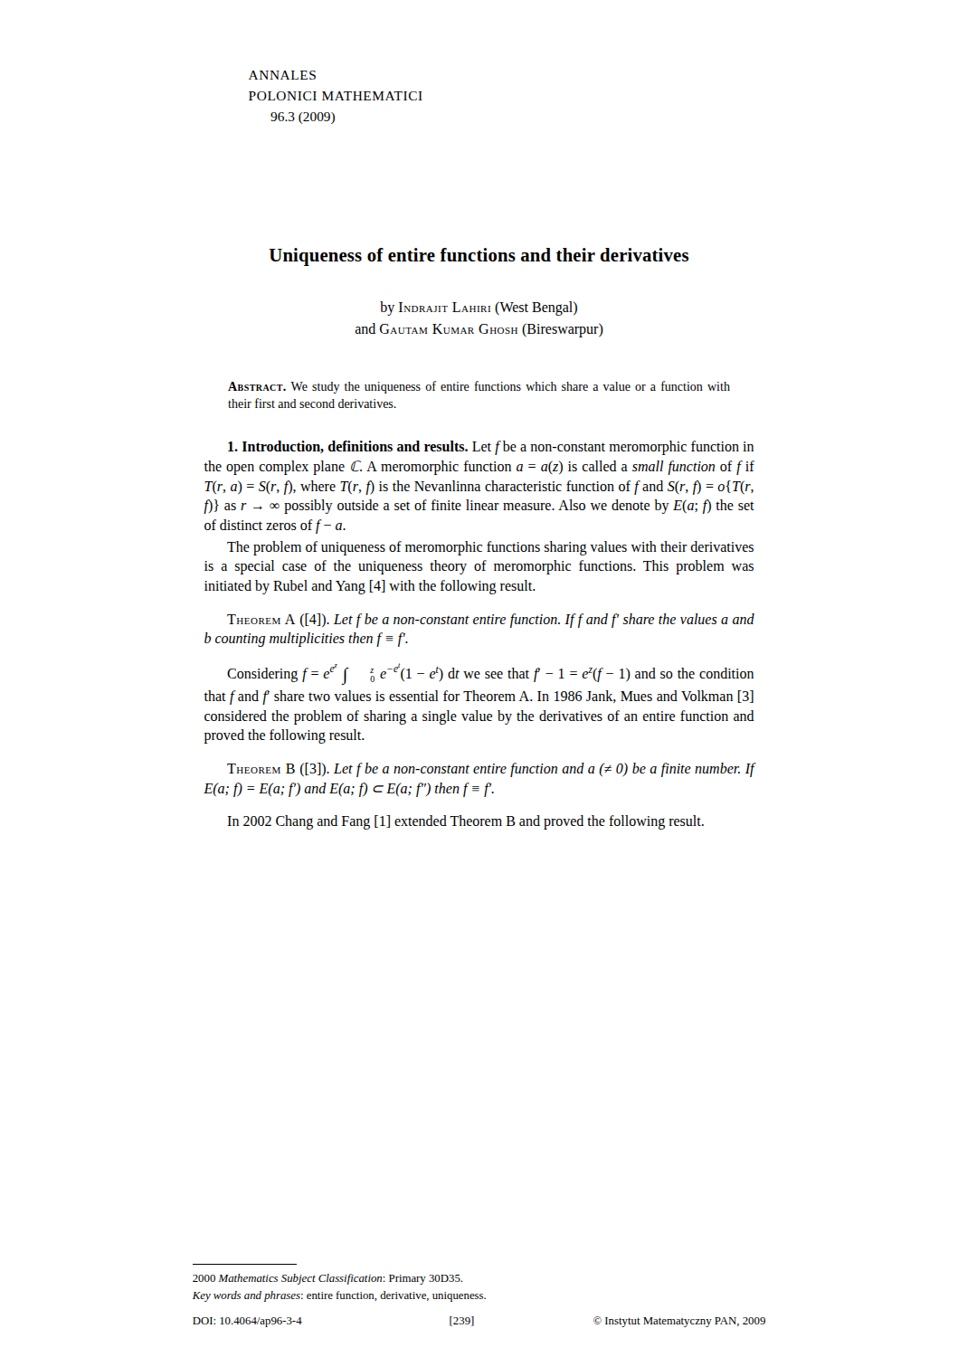ANNALES
POLONICI MATHEMATICI
96.3 (2009)
Uniqueness of entire functions and their derivatives
by Indrajit Lahiri (West Bengal)
and Gautam Kumar Ghosh (Bireswarpur)
Abstract. We study the uniqueness of entire functions which share a value or a function with their first and second derivatives.
1. Introduction, definitions and results. Let f be a non-constant meromorphic function in the open complex plane ℂ. A meromorphic function a = a(z) is called a small function of f if T(r, a) = S(r, f), where T(r, f) is the Nevanlinna characteristic function of f and S(r, f) = o{T(r, f)} as r → ∞ possibly outside a set of finite linear measure. Also we denote by E(a; f) the set of distinct zeros of f − a.
The problem of uniqueness of meromorphic functions sharing values with their derivatives is a special case of the uniqueness theory of meromorphic functions. This problem was initiated by Rubel and Yang [4] with the following result.
Theorem A ([4]). Let f be a non-constant entire function. If f and f′ share the values a and b counting multiplicities then f ≡ f′.
Considering f = eez ∫z 0 e−et(1 − et) dt we see that f′ − 1 = ez(f − 1) and so the condition that f and f′ share two values is essential for Theorem A. In 1986 Jank, Mues and Volkman [3] considered the problem of sharing a single value by the derivatives of an entire function and proved the following result.
Theorem B ([3]). Let f be a non-constant entire function and a (≠ 0) be a finite number. If E(a; f) = E(a; f′) and E(a; f) ⊂ E(a; f″) then f ≡ f′.
In 2002 Chang and Fang [1] extended Theorem B and proved the following result.
2000 Mathematics Subject Classification: Primary 30D35.
Key words and phrases: entire function, derivative, uniqueness.
DOI: 10.4064/ap96-3-4 [239] © Instytut Matematyczny PAN, 2009